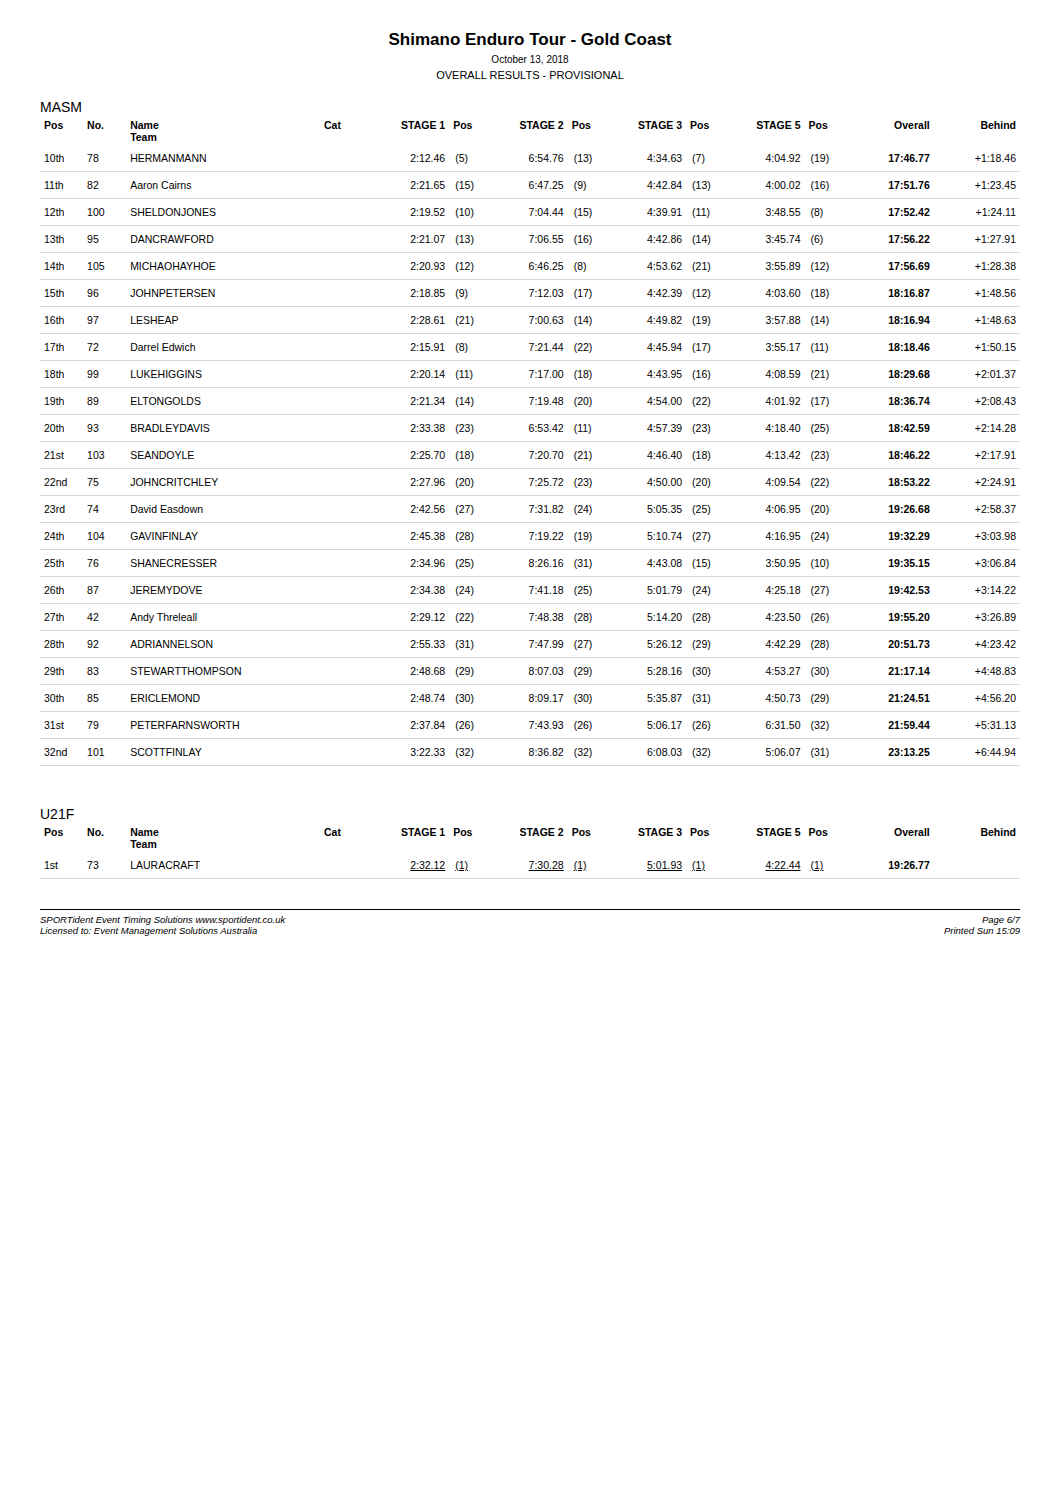Shimano Enduro Tour - Gold Coast
October 13, 2018
OVERALL RESULTS - PROVISIONAL
MASM
| Pos | No. | Name Team | Cat | STAGE 1 | Pos | STAGE 2 | Pos | STAGE 3 | Pos | STAGE 5 | Pos | Overall | Behind |
| --- | --- | --- | --- | --- | --- | --- | --- | --- | --- | --- | --- | --- | --- |
| 10th | 78 | HERMANMANN | | 2:12.46 | (5) | 6:54.76 | (13) | 4:34.63 | (7) | 4:04.92 | (19) | 17:46.77 | +1:18.46 |
| 11th | 82 | Aaron Cairns | | 2:21.65 | (15) | 6:47.25 | (9) | 4:42.84 | (13) | 4:00.02 | (16) | 17:51.76 | +1:23.45 |
| 12th | 100 | SHELDONJONES | | 2:19.52 | (10) | 7:04.44 | (15) | 4:39.91 | (11) | 3:48.55 | (8) | 17:52.42 | +1:24.11 |
| 13th | 95 | DANCRAWFORD | | 2:21.07 | (13) | 7:06.55 | (16) | 4:42.86 | (14) | 3:45.74 | (6) | 17:56.22 | +1:27.91 |
| 14th | 105 | MICHAOHAYHOE | | 2:20.93 | (12) | 6:46.25 | (8) | 4:53.62 | (21) | 3:55.89 | (12) | 17:56.69 | +1:28.38 |
| 15th | 96 | JOHNPETERSEN | | 2:18.85 | (9) | 7:12.03 | (17) | 4:42.39 | (12) | 4:03.60 | (18) | 18:16.87 | +1:48.56 |
| 16th | 97 | LESHEAP | | 2:28.61 | (21) | 7:00.63 | (14) | 4:49.82 | (19) | 3:57.88 | (14) | 18:16.94 | +1:48.63 |
| 17th | 72 | Darrel Edwich | | 2:15.91 | (8) | 7:21.44 | (22) | 4:45.94 | (17) | 3:55.17 | (11) | 18:18.46 | +1:50.15 |
| 18th | 99 | LUKEHIGGINS | | 2:20.14 | (11) | 7:17.00 | (18) | 4:43.95 | (16) | 4:08.59 | (21) | 18:29.68 | +2:01.37 |
| 19th | 89 | ELTONGOLDS | | 2:21.34 | (14) | 7:19.48 | (20) | 4:54.00 | (22) | 4:01.92 | (17) | 18:36.74 | +2:08.43 |
| 20th | 93 | BRADLEYDAVIS | | 2:33.38 | (23) | 6:53.42 | (11) | 4:57.39 | (23) | 4:18.40 | (25) | 18:42.59 | +2:14.28 |
| 21st | 103 | SEANDOYLE | | 2:25.70 | (18) | 7:20.70 | (21) | 4:46.40 | (18) | 4:13.42 | (23) | 18:46.22 | +2:17.91 |
| 22nd | 75 | JOHNCRITCHLEY | | 2:27.96 | (20) | 7:25.72 | (23) | 4:50.00 | (20) | 4:09.54 | (22) | 18:53.22 | +2:24.91 |
| 23rd | 74 | David Easdown | | 2:42.56 | (27) | 7:31.82 | (24) | 5:05.35 | (25) | 4:06.95 | (20) | 19:26.68 | +2:58.37 |
| 24th | 104 | GAVINFINLAY | | 2:45.38 | (28) | 7:19.22 | (19) | 5:10.74 | (27) | 4:16.95 | (24) | 19:32.29 | +3:03.98 |
| 25th | 76 | SHANECRESSER | | 2:34.96 | (25) | 8:26.16 | (31) | 4:43.08 | (15) | 3:50.95 | (10) | 19:35.15 | +3:06.84 |
| 26th | 87 | JEREMYDOVE | | 2:34.38 | (24) | 7:41.18 | (25) | 5:01.79 | (24) | 4:25.18 | (27) | 19:42.53 | +3:14.22 |
| 27th | 42 | Andy Threleall | | 2:29.12 | (22) | 7:48.38 | (28) | 5:14.20 | (28) | 4:23.50 | (26) | 19:55.20 | +3:26.89 |
| 28th | 92 | ADRIANNELSON | | 2:55.33 | (31) | 7:47.99 | (27) | 5:26.12 | (29) | 4:42.29 | (28) | 20:51.73 | +4:23.42 |
| 29th | 83 | STEWARTTHOMPSON | | 2:48.68 | (29) | 8:07.03 | (29) | 5:28.16 | (30) | 4:53.27 | (30) | 21:17.14 | +4:48.83 |
| 30th | 85 | ERICLEMOND | | 2:48.74 | (30) | 8:09.17 | (30) | 5:35.87 | (31) | 4:50.73 | (29) | 21:24.51 | +4:56.20 |
| 31st | 79 | PETERFARNSWORTH | | 2:37.84 | (26) | 7:43.93 | (26) | 5:06.17 | (26) | 6:31.50 | (32) | 21:59.44 | +5:31.13 |
| 32nd | 101 | SCOTTFINLAY | | 3:22.33 | (32) | 8:36.82 | (32) | 6:08.03 | (32) | 5:06.07 | (31) | 23:13.25 | +6:44.94 |
U21F
| Pos | No. | Name Team | Cat | STAGE 1 | Pos | STAGE 2 | Pos | STAGE 3 | Pos | STAGE 5 | Pos | Overall | Behind |
| --- | --- | --- | --- | --- | --- | --- | --- | --- | --- | --- | --- | --- | --- |
| 1st | 73 | LAURACRAFT | | 2:32.12 | (1) | 7:30.28 | (1) | 5:01.93 | (1) | 4:22.44 | (1) | 19:26.77 | |
SPORTident Event Timing Solutions www.sportident.co.uk
Licensed to: Event Management Solutions Australia
Page 6/7
Printed Sun 15:09